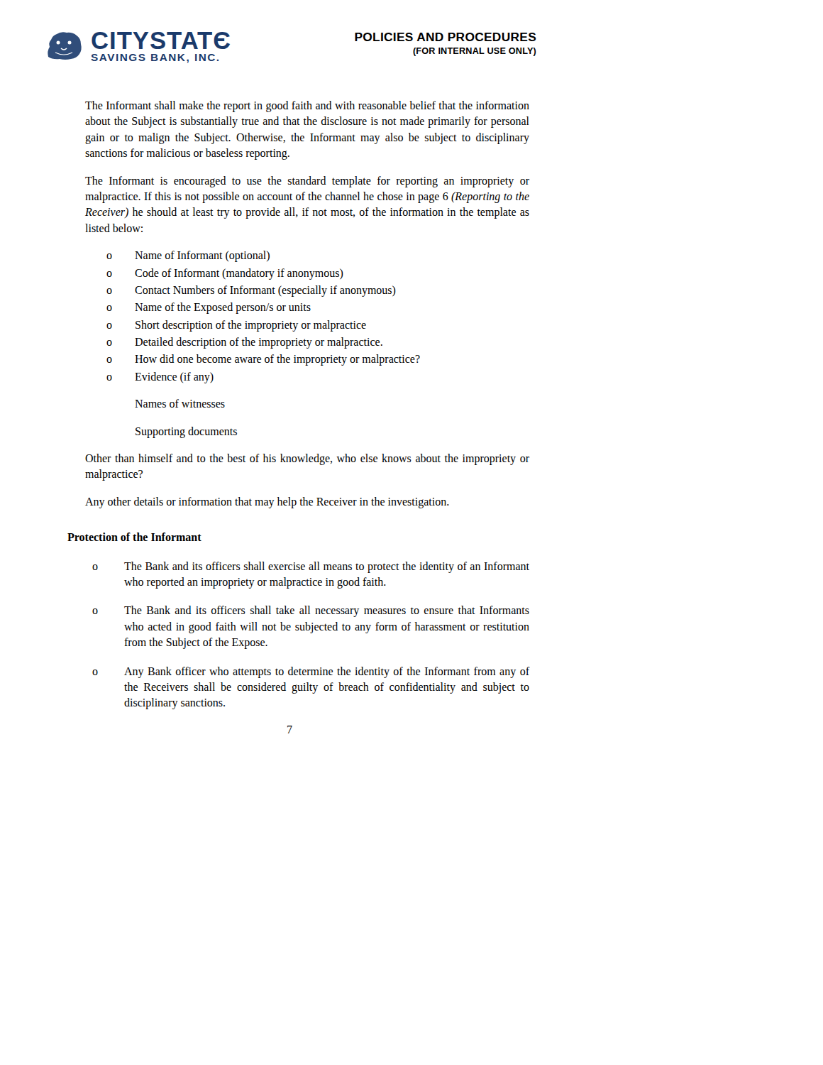CITYSTATЄ SAVINGS BANK, INC.
POLICIES AND PROCEDURES
(FOR INTERNAL USE ONLY)
The Informant shall make the report in good faith and with reasonable belief that the information about the Subject is substantially true and that the disclosure is not made primarily for personal gain or to malign the Subject. Otherwise, the Informant may also be subject to disciplinary sanctions for malicious or baseless reporting.
The Informant is encouraged to use the standard template for reporting an impropriety or malpractice. If this is not possible on account of the channel he chose in page 6 (Reporting to the Receiver) he should at least try to provide all, if not most, of the information in the template as listed below:
Name of Informant (optional)
Code of Informant (mandatory if anonymous)
Contact Numbers of Informant (especially if anonymous)
Name of the Exposed person/s or units
Short description of the impropriety or malpractice
Detailed description of the impropriety or malpractice.
How did one become aware of the impropriety or malpractice?
Evidence (if any)
Names of witnesses
Supporting documents
Other than himself and to the best of his knowledge, who else knows about the impropriety or malpractice?
Any other details or information that may help the Receiver in the investigation.
Protection of the Informant
The Bank and its officers shall exercise all means to protect the identity of an Informant who reported an impropriety or malpractice in good faith.
The Bank and its officers shall take all necessary measures to ensure that Informants who acted in good faith will not be subjected to any form of harassment or restitution from the Subject of the Expose.
Any Bank officer who attempts to determine the identity of the Informant from any of the Receivers shall be considered guilty of breach of confidentiality and subject to disciplinary sanctions.
7